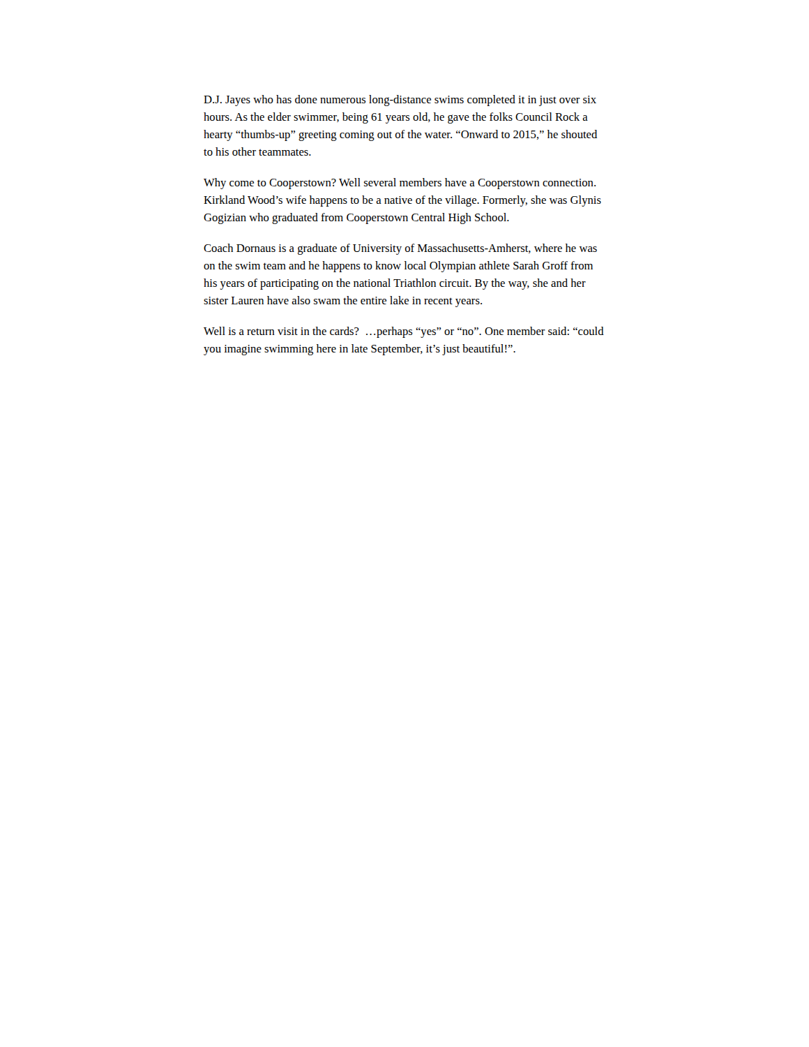D.J. Jayes who has done numerous long-distance swims completed it in just over six hours. As the elder swimmer, being 61 years old, he gave the folks Council Rock a hearty “thumbs-up” greeting coming out of the water. “Onward to 2015,” he shouted to his other teammates.
Why come to Cooperstown? Well several members have a Cooperstown connection. Kirkland Wood’s wife happens to be a native of the village. Formerly, she was Glynis Gogizian who graduated from Cooperstown Central High School.
Coach Dornaus is a graduate of University of Massachusetts-Amherst, where he was on the swim team and he happens to know local Olympian athlete Sarah Groff from his years of participating on the national Triathlon circuit. By the way, she and her sister Lauren have also swam the entire lake in recent years.
Well is a return visit in the cards? …perhaps “yes” or “no”. One member said: “could you imagine swimming here in late September, it’s just beautiful!”.